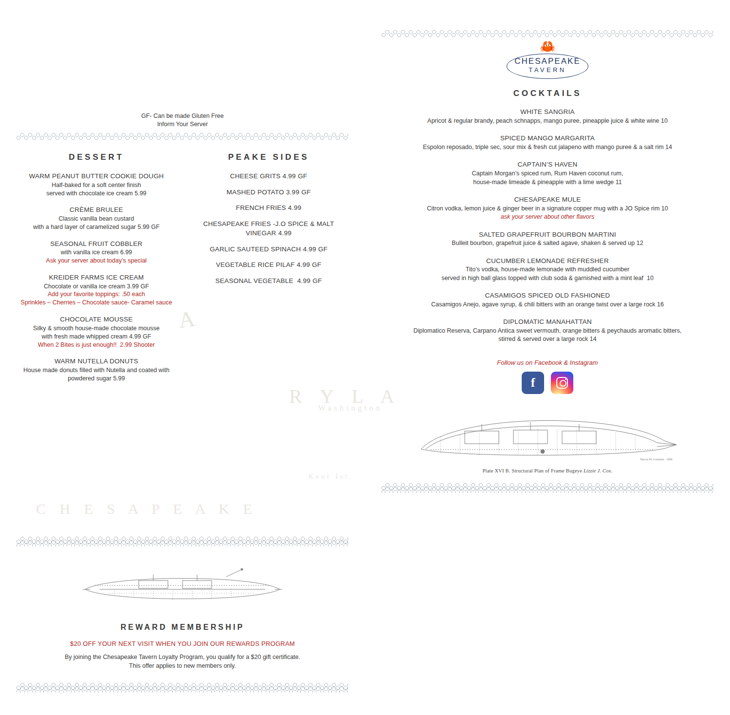A
R Y L A
C H E S A P E A K E
Washington
Kent Isl.
GF- Can be made Gluten Free
Inform Your Server
Dessert
Warm Peanut Butter Cookie Dough
Half-baked for a soft center finish
served with chocolate ice cream 5.99
Crème Brulee
Classic vanilla bean custard
with a hard layer of caramelized sugar 5.99 GF
Seasonal Fruit Cobbler
with vanilla ice cream 6.99
Ask your server about today’s special
Kreider Farms Ice Cream
Chocolate or vanilla ice cream 3.99 GF
Add your favorite toppings: .50 each
Sprinkles – Cherries – Chocolate sauce- Caramel sauce
Chocolate Mousse
Silky & smooth house-made chocolate mousse
with fresh made whipped cream 4.99 GF
When 2 Bites is just enough!! 2.99 Shooter
Warm Nutella Donuts
House made donuts filled with Nutella and coated with
powdered sugar 5.99
Peake Sides
Cheese Grits 4.99 GF
Mashed Potato 3.99 GF
French Fries 4.99
Chesapeake Fries -J.O Spice & Malt Vinegar 4.99
Garlic Sauteed Spinach 4.99 GF
Vegetable Rice Pilaf 4.99 GF
Seasonal Vegetable 4.99 GF
Reward Membership
$20 OFF YOUR NEXT VISIT WHEN YOU JOIN OUR REWARDS PROGRAM
By joining the Chesapeake Tavern Loyalty Program, you qualify for a $20 gift certificate.
This offer applies to new members only.
🦀
CHESAPEAKE
TAVERN
Cocktails
White Sangria
Apricot & regular brandy, peach schnapps, mango puree, pineapple juice & white wine 10
Spiced Mango Margarita
Espolon reposado, triple sec, sour mix & fresh cut jalapeno with mango puree & a salt rim 14
Captain’s Haven
Captain Morgan’s spiced rum, Rum Haven coconut rum,
house-made limeade & pineapple with a lime wedge 11
Chesapeake Mule
Citron vodka, lemon juice & ginger beer in a signature copper mug with a JO Spice rim 10
ask your server about other flavors
Salted Grapefruit Bourbon Martini
Bulleit bourbon, grapefruit juice & salted agave, shaken & served up 12
Cucumber Lemonade Refresher
Tito’s vodka, house-made lemonade with muddled cucumber
served in high ball glass topped with club soda & garnished with a mint leaf 10
Casamigos Spiced Old Fashioned
Casamigos Anejo, agave syrup, & chili bitters with an orange twist over a large rock 16
Diplomatic Manahattan
Diplomatico Reserva, Carpano Antica sweet vermouth, orange bitters & peychauds aromatic bitters,
stirred & served over a large rock 14
Follow us on Facebook & Instagram
f
Sharon M. Gonzalez - 1996
Plate XVI B. Structural Plan of Frame Bugeye Lizzie J. Cox.